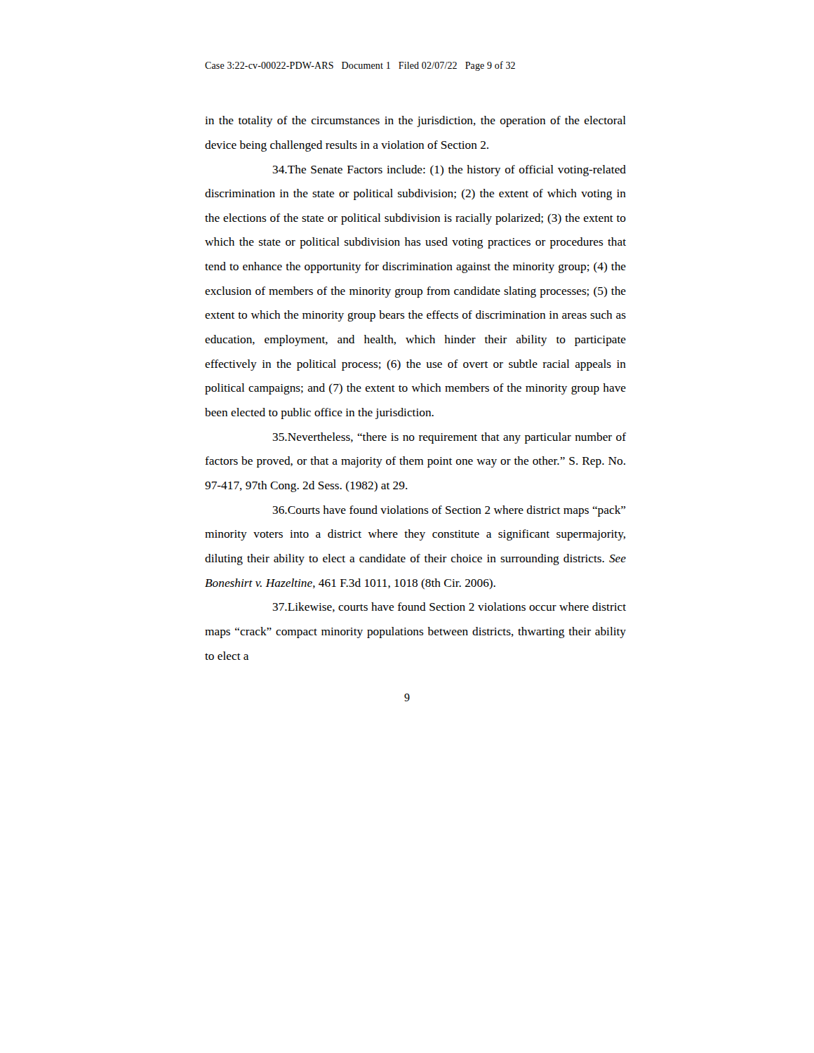Case 3:22-cv-00022-PDW-ARS Document 1 Filed 02/07/22 Page 9 of 32
in the totality of the circumstances in the jurisdiction, the operation of the electoral device being challenged results in a violation of Section 2.
34. The Senate Factors include: (1) the history of official voting-related discrimination in the state or political subdivision; (2) the extent of which voting in the elections of the state or political subdivision is racially polarized; (3) the extent to which the state or political subdivision has used voting practices or procedures that tend to enhance the opportunity for discrimination against the minority group; (4) the exclusion of members of the minority group from candidate slating processes; (5) the extent to which the minority group bears the effects of discrimination in areas such as education, employment, and health, which hinder their ability to participate effectively in the political process; (6) the use of overt or subtle racial appeals in political campaigns; and (7) the extent to which members of the minority group have been elected to public office in the jurisdiction.
35. Nevertheless, “there is no requirement that any particular number of factors be proved, or that a majority of them point one way or the other.” S. Rep. No. 97-417, 97th Cong. 2d Sess. (1982) at 29.
36. Courts have found violations of Section 2 where district maps “pack” minority voters into a district where they constitute a significant supermajority, diluting their ability to elect a candidate of their choice in surrounding districts. See Boneshirt v. Hazeltine, 461 F.3d 1011, 1018 (8th Cir. 2006).
37. Likewise, courts have found Section 2 violations occur where district maps “crack” compact minority populations between districts, thwarting their ability to elect a
9